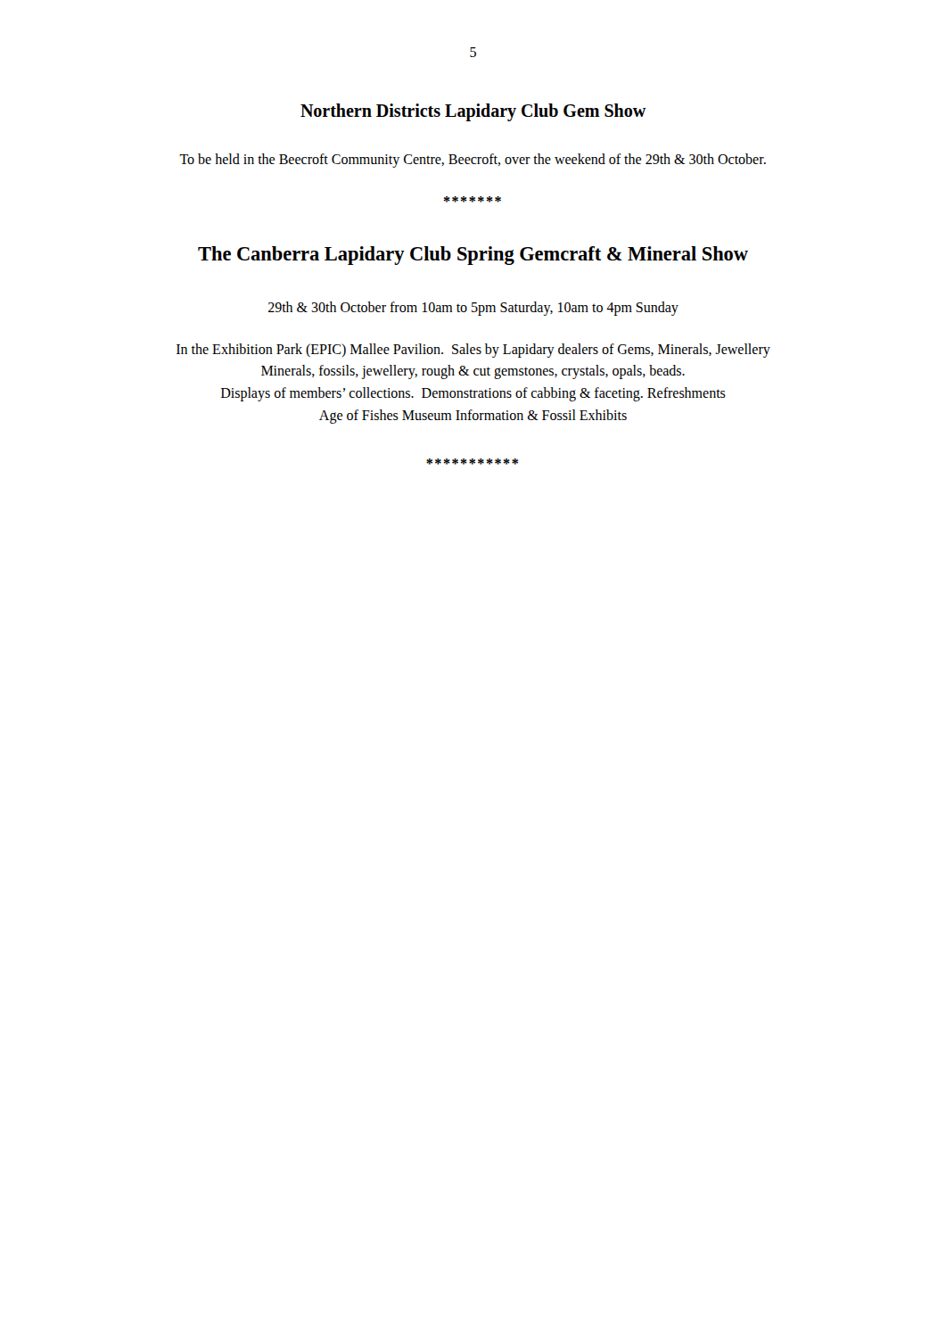5
Northern Districts Lapidary Club Gem Show
To be held in the Beecroft Community Centre, Beecroft, over the weekend of the 29th & 30th October.
*******
The Canberra Lapidary Club Spring Gemcraft & Mineral Show
29th & 30th October from 10am to 5pm Saturday, 10am to 4pm Sunday
In the Exhibition Park (EPIC) Mallee Pavilion. Sales by Lapidary dealers of Gems, Minerals, Jewellery
Minerals, fossils, jewellery, rough & cut gemstones, crystals, opals, beads.
Displays of members’ collections. Demonstrations of cabbing & faceting. Refreshments
Age of Fishes Museum Information & Fossil Exhibits
***********